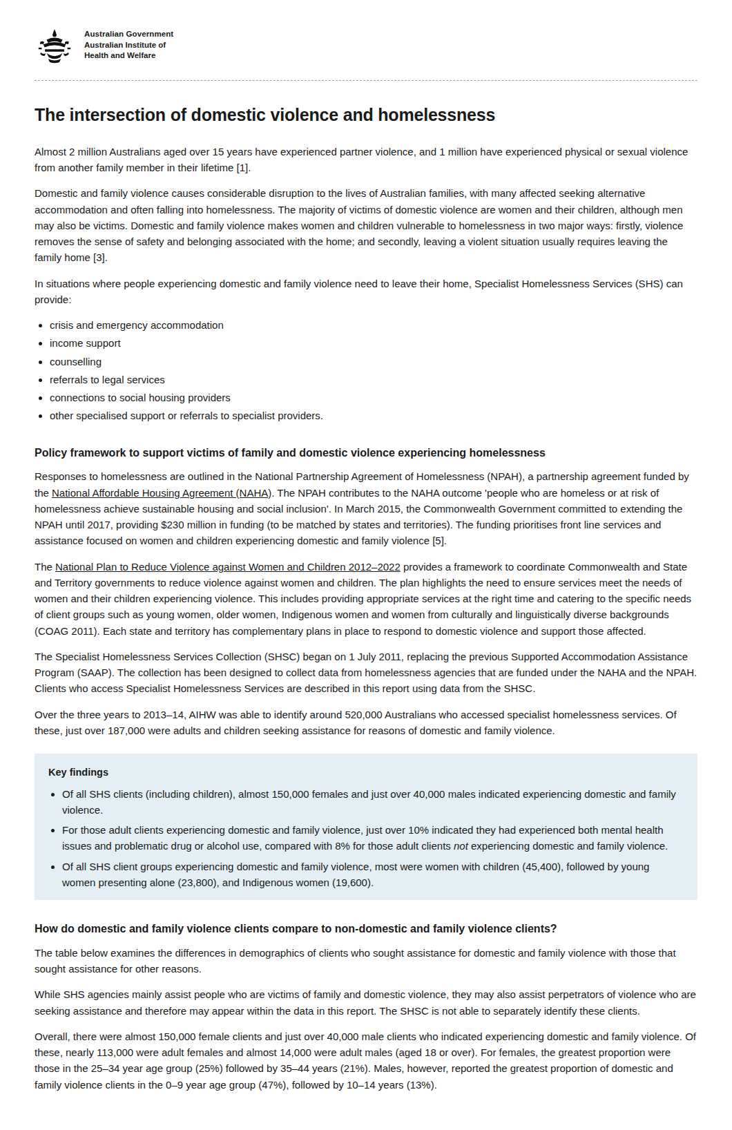Australian Government
Australian Institute of
Health and Welfare
The intersection of domestic violence and homelessness
Almost 2 million Australians aged over 15 years have experienced partner violence, and 1 million have experienced physical or sexual violence from another family member in their lifetime [1].
Domestic and family violence causes considerable disruption to the lives of Australian families, with many affected seeking alternative accommodation and often falling into homelessness. The majority of victims of domestic violence are women and their children, although men may also be victims. Domestic and family violence makes women and children vulnerable to homelessness in two major ways: firstly, violence removes the sense of safety and belonging associated with the home; and secondly, leaving a violent situation usually requires leaving the family home [3].
In situations where people experiencing domestic and family violence need to leave their home, Specialist Homelessness Services (SHS) can provide:
crisis and emergency accommodation
income support
counselling
referrals to legal services
connections to social housing providers
other specialised support or referrals to specialist providers.
Policy framework to support victims of family and domestic violence experiencing homelessness
Responses to homelessness are outlined in the National Partnership Agreement of Homelessness (NPAH), a partnership agreement funded by the National Affordable Housing Agreement (NAHA). The NPAH contributes to the NAHA outcome 'people who are homeless or at risk of homelessness achieve sustainable housing and social inclusion'. In March 2015, the Commonwealth Government committed to extending the NPAH until 2017, providing $230 million in funding (to be matched by states and territories). The funding prioritises front line services and assistance focused on women and children experiencing domestic and family violence [5].
The National Plan to Reduce Violence against Women and Children 2012–2022 provides a framework to coordinate Commonwealth and State and Territory governments to reduce violence against women and children. The plan highlights the need to ensure services meet the needs of women and their children experiencing violence. This includes providing appropriate services at the right time and catering to the specific needs of client groups such as young women, older women, Indigenous women and women from culturally and linguistically diverse backgrounds (COAG 2011). Each state and territory has complementary plans in place to respond to domestic violence and support those affected.
The Specialist Homelessness Services Collection (SHSC) began on 1 July 2011, replacing the previous Supported Accommodation Assistance Program (SAAP). The collection has been designed to collect data from homelessness agencies that are funded under the NAHA and the NPAH. Clients who access Specialist Homelessness Services are described in this report using data from the SHSC.
Over the three years to 2013–14, AIHW was able to identify around 520,000 Australians who accessed specialist homelessness services. Of these, just over 187,000 were adults and children seeking assistance for reasons of domestic and family violence.
Key findings
Of all SHS clients (including children), almost 150,000 females and just over 40,000 males indicated experiencing domestic and family violence.
For those adult clients experiencing domestic and family violence, just over 10% indicated they had experienced both mental health issues and problematic drug or alcohol use, compared with 8% for those adult clients not experiencing domestic and family violence.
Of all SHS client groups experiencing domestic and family violence, most were women with children (45,400), followed by young women presenting alone (23,800), and Indigenous women (19,600).
How do domestic and family violence clients compare to non-domestic and family violence clients?
The table below examines the differences in demographics of clients who sought assistance for domestic and family violence with those that sought assistance for other reasons.
While SHS agencies mainly assist people who are victims of family and domestic violence, they may also assist perpetrators of violence who are seeking assistance and therefore may appear within the data in this report. The SHSC is not able to separately identify these clients.
Overall, there were almost 150,000 female clients and just over 40,000 male clients who indicated experiencing domestic and family violence. Of these, nearly 113,000 were adult females and almost 14,000 were adult males (aged 18 or over). For females, the greatest proportion were those in the 25–34 year age group (25%) followed by 35–44 years (21%). Males, however, reported the greatest proportion of domestic and family violence clients in the 0–9 year age group (47%), followed by 10–14 years (13%).